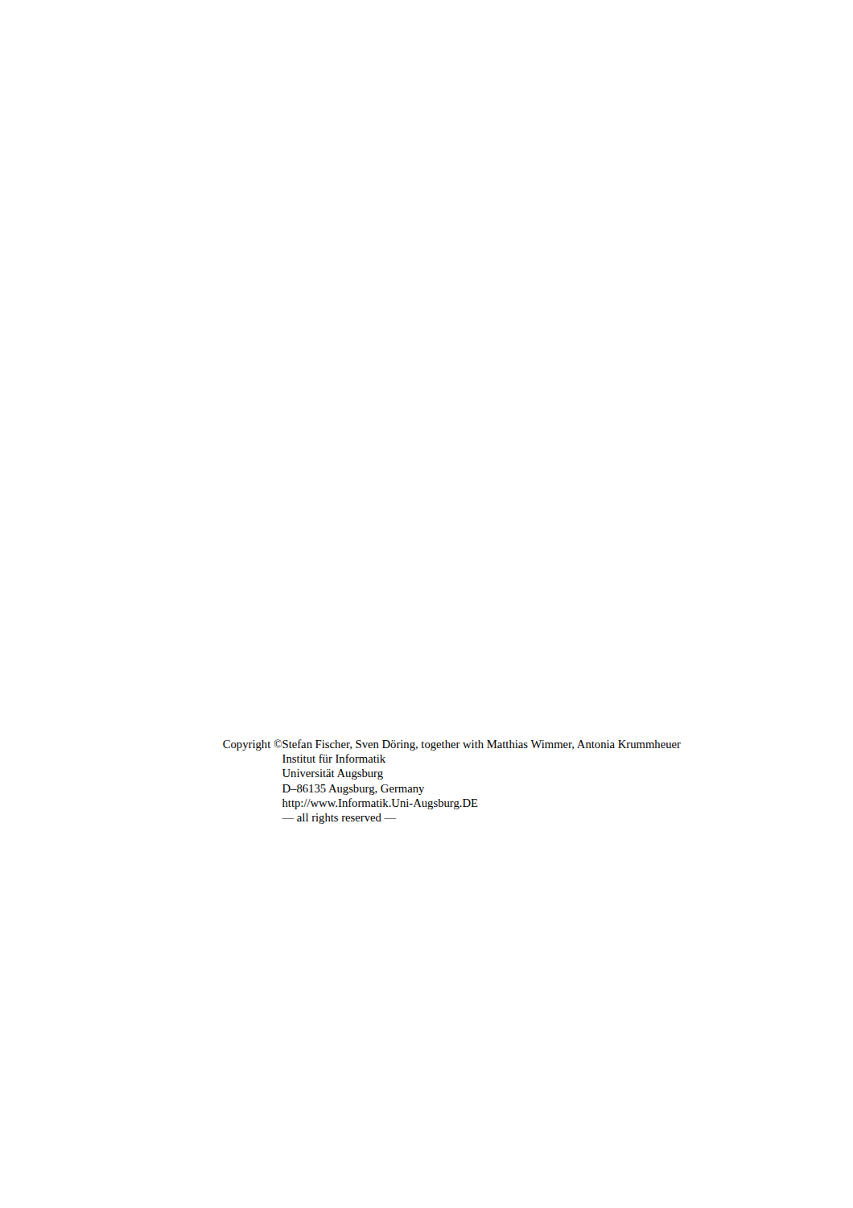| Copyright © | Stefan Fischer, Sven Döring, together with Matthias Wimmer, Antonia Krummheuer Institut für Informatik Universität Augsburg D–86135 Augsburg, Germany http://www.Informatik.Uni-Augsburg.DE — all rights reserved — |